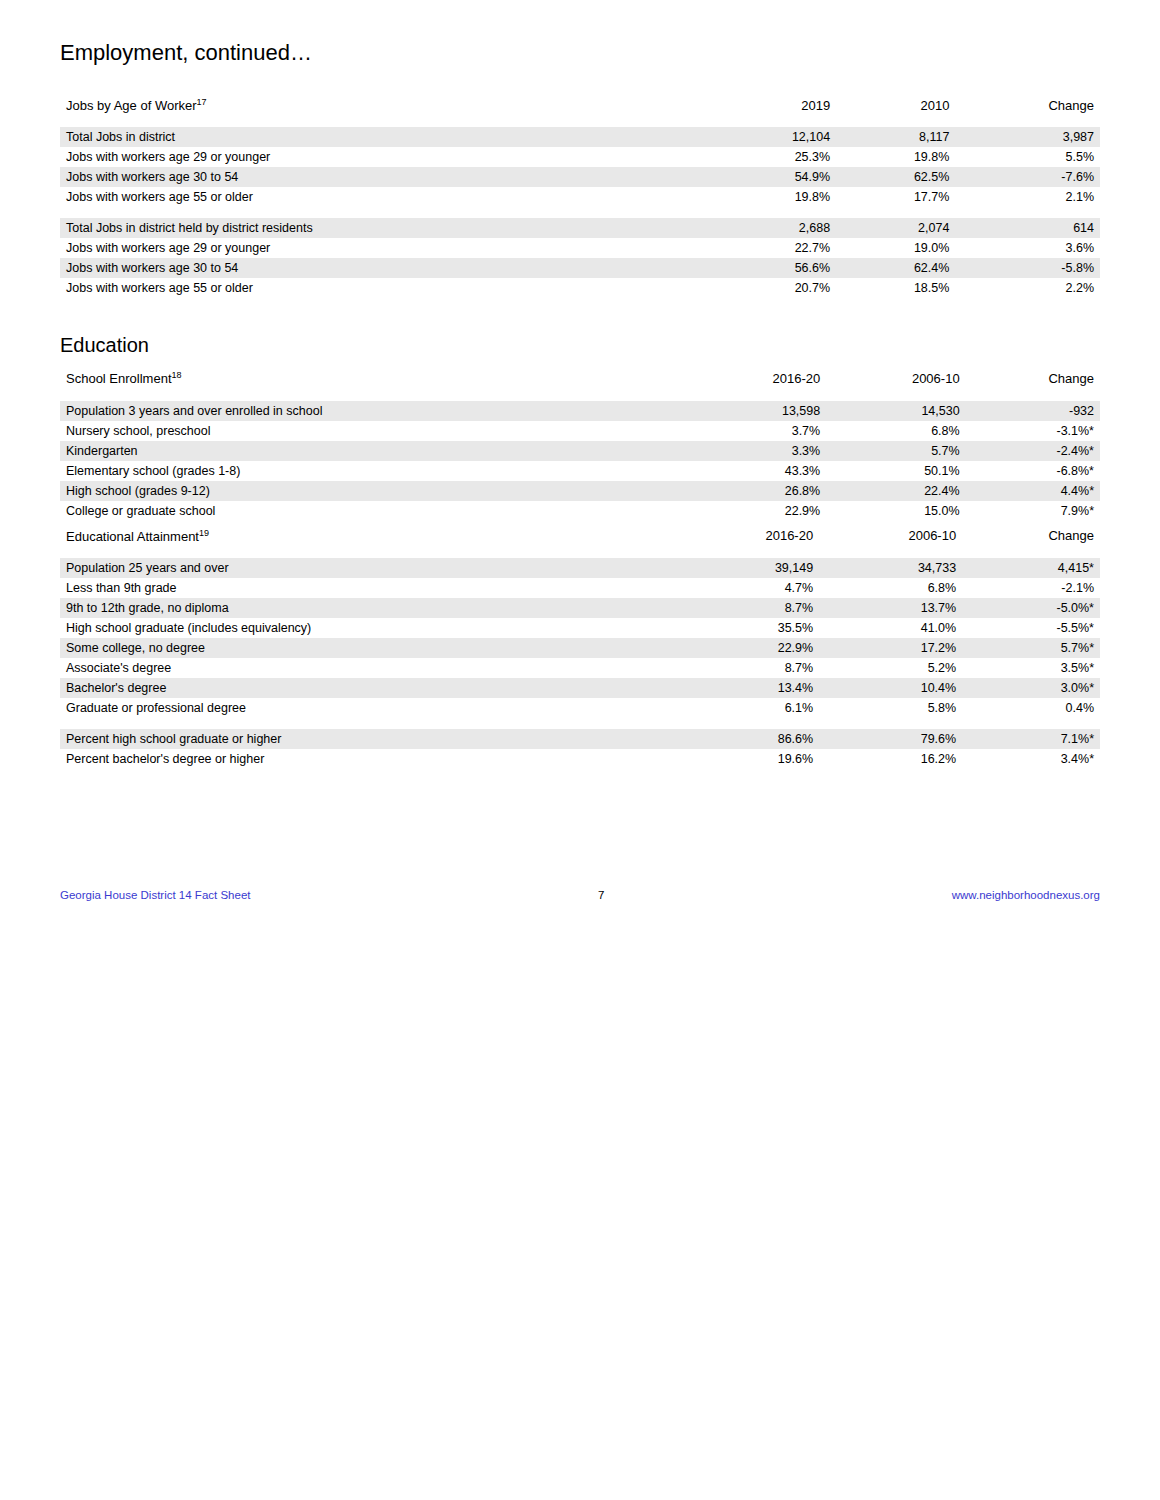Employment, continued…
| Jobs by Age of Worker 17 | 2019 | 2010 | Change |
| --- | --- | --- | --- |
| Total Jobs in district | 12,104 | 8,117 | 3,987 |
| Jobs with workers age 29 or younger | 25.3% | 19.8% | 5.5% |
| Jobs with workers age 30 to 54 | 54.9% | 62.5% | -7.6% |
| Jobs with workers age 55 or older | 19.8% | 17.7% | 2.1% |
| Total Jobs in district held by district residents | 2,688 | 2,074 | 614 |
| Jobs with workers age 29 or younger | 22.7% | 19.0% | 3.6% |
| Jobs with workers age 30 to 54 | 56.6% | 62.4% | -5.8% |
| Jobs with workers age 55 or older | 20.7% | 18.5% | 2.2% |
Education
| School Enrollment 18 | 2016-20 | 2006-10 | Change |
| --- | --- | --- | --- |
| Population 3 years and over enrolled in school | 13,598 | 14,530 | -932 |
| Nursery school, preschool | 3.7% | 6.8% | -3.1%* |
| Kindergarten | 3.3% | 5.7% | -2.4%* |
| Elementary school (grades 1-8) | 43.3% | 50.1% | -6.8%* |
| High school (grades 9-12) | 26.8% | 22.4% | 4.4%* |
| College or graduate school | 22.9% | 15.0% | 7.9%* |
| Educational Attainment 19 | 2016-20 | 2006-10 | Change |
| --- | --- | --- | --- |
| Population 25 years and over | 39,149 | 34,733 | 4,415* |
| Less than 9th grade | 4.7% | 6.8% | -2.1% |
| 9th to 12th grade, no diploma | 8.7% | 13.7% | -5.0%* |
| High school graduate (includes equivalency) | 35.5% | 41.0% | -5.5%* |
| Some college, no degree | 22.9% | 17.2% | 5.7%* |
| Associate's degree | 8.7% | 5.2% | 3.5%* |
| Bachelor's degree | 13.4% | 10.4% | 3.0%* |
| Graduate or professional degree | 6.1% | 5.8% | 0.4% |
| Percent high school graduate or higher | 86.6% | 79.6% | 7.1%* |
| Percent bachelor's degree or higher | 19.6% | 16.2% | 3.4%* |
Georgia House District 14 Fact Sheet 7 www.neighborhoodnexus.org